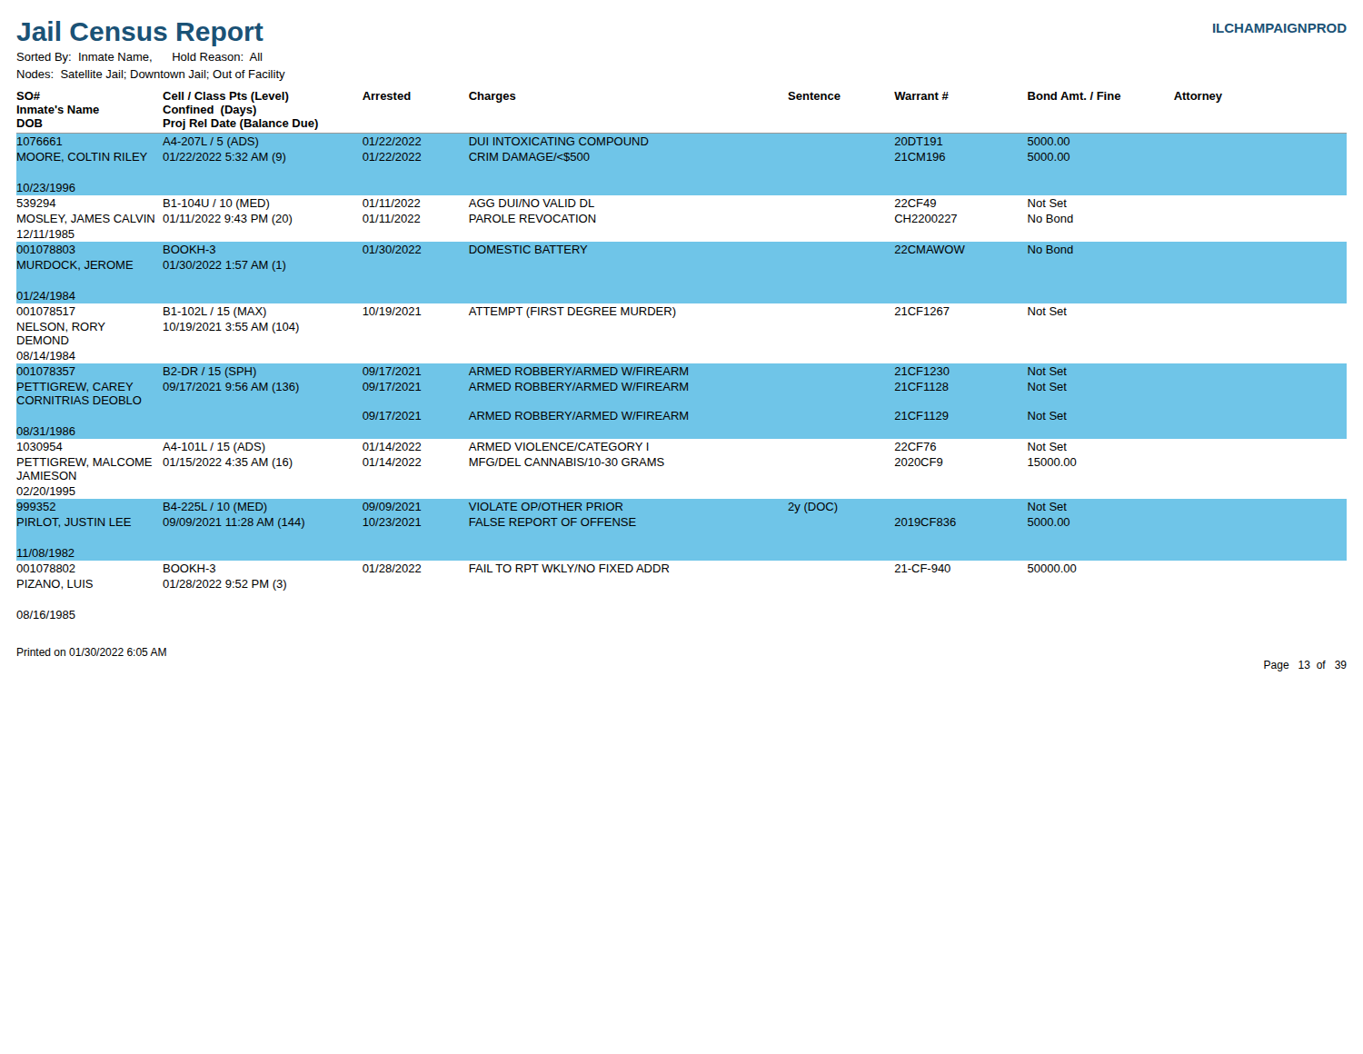ILCHAMPAIGNPROD
Jail Census Report
Sorted By: Inmate Name, Hold Reason: All
Nodes: Satellite Jail; Downtown Jail; Out of Facility
| SO# | Cell / Class Pts (Level) | Arrested | Charges | Sentence | Warrant # | Bond Amt. / Fine | Attorney |
| --- | --- | --- | --- | --- | --- | --- | --- |
| Inmate's Name | Confined (Days) | | | | | | |
| DOB | Proj Rel Date (Balance Due) | | | | | | |
| 1076661 | A4-207L / 5 (ADS) | 01/22/2022 | DUI INTOXICATING COMPOUND | | 20DT191 | 5000.00 | |
| MOORE, COLTIN RILEY | 01/22/2022 5:32 AM (9) | 01/22/2022 | CRIM DAMAGE/<$500 | | 21CM196 | 5000.00 | |
| 10/23/1996 | | | | | | | |
| 539294 | B1-104U / 10 (MED) | 01/11/2022 | AGG DUI/NO VALID DL | | 22CF49 | Not Set | |
| MOSLEY, JAMES CALVIN | 01/11/2022 9:43 PM (20) | 01/11/2022 | PAROLE REVOCATION | | CH2200227 | No Bond | |
| 12/11/1985 | | | | | | | |
| 001078803 | BOOKH-3 | 01/30/2022 | DOMESTIC BATTERY | | 22CMAWOW | No Bond | |
| MURDOCK, JEROME | 01/30/2022 1:57 AM (1) | | | | | | |
| 01/24/1984 | | | | | | | |
| 001078517 | B1-102L / 15 (MAX) | 10/19/2021 | ATTEMPT (FIRST DEGREE MURDER) | | 21CF1267 | Not Set | |
| NELSON, RORY DEMOND | 10/19/2021 3:55 AM (104) | | | | | | |
| 08/14/1984 | | | | | | | |
| 001078357 | B2-DR / 15 (SPH) | 09/17/2021 | ARMED ROBBERY/ARMED W/FIREARM | | 21CF1230 | Not Set | |
| PETTIGREW, CAREY CORNITRIAS DEOBLO | 09/17/2021 9:56 AM (136) | 09/17/2021 | ARMED ROBBERY/ARMED W/FIREARM | | 21CF1128 | Not Set | |
| | | 09/17/2021 | ARMED ROBBERY/ARMED W/FIREARM | | 21CF1129 | Not Set | |
| 08/31/1986 | | | | | | | |
| 1030954 | A4-101L / 15 (ADS) | 01/14/2022 | ARMED VIOLENCE/CATEGORY I | | 22CF76 | Not Set | |
| PETTIGREW, MALCOME JAMIESON | 01/15/2022 4:35 AM (16) | 01/14/2022 | MFG/DEL CANNABIS/10-30 GRAMS | | 2020CF9 | 15000.00 | |
| 02/20/1995 | | | | | | | |
| 999352 | B4-225L / 10 (MED) | 09/09/2021 | VIOLATE OP/OTHER PRIOR | 2y (DOC) | | Not Set | |
| PIRLOT, JUSTIN LEE | 09/09/2021 11:28 AM (144) | 10/23/2021 | FALSE REPORT OF OFFENSE | | 2019CF836 | 5000.00 | |
| 11/08/1982 | | | | | | | |
| 001078802 | BOOKH-3 | 01/28/2022 | FAIL TO RPT WKLY/NO FIXED ADDR | | 21-CF-940 | 50000.00 | |
| PIZANO, LUIS | 01/28/2022 9:52 PM (3) | | | | | | |
| 08/16/1985 | | | | | | | |
Printed on 01/30/2022 6:05 AM Page 13 of 39